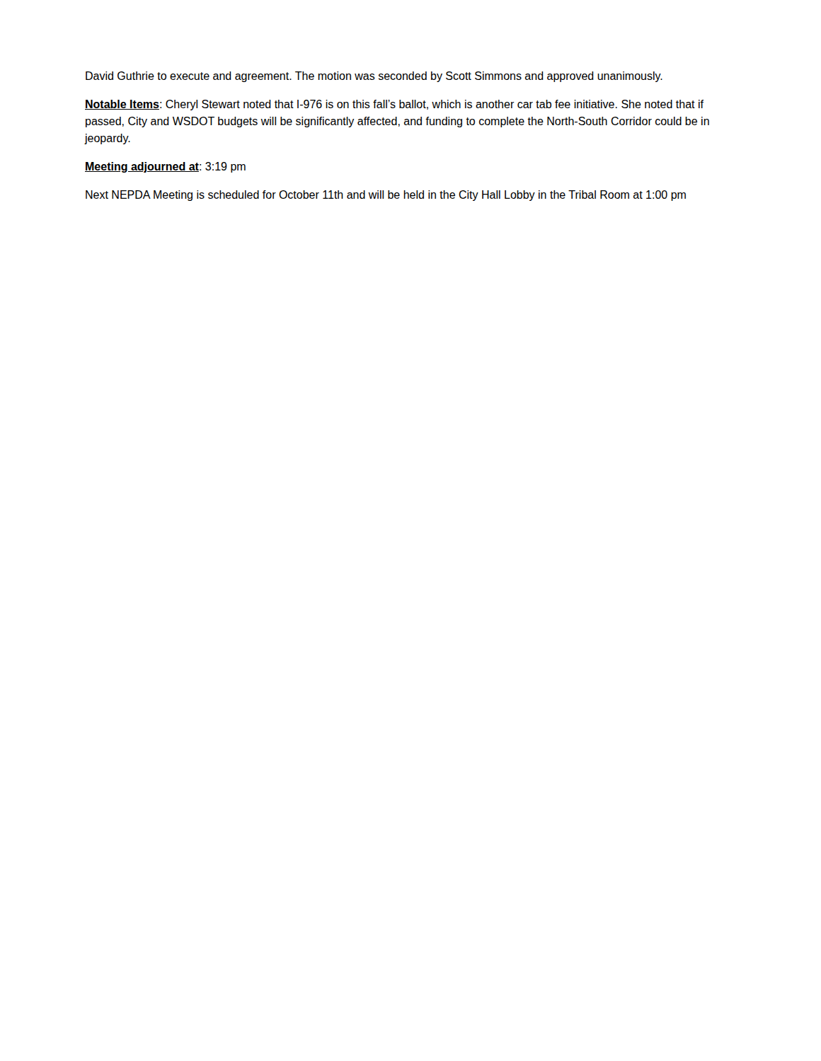David Guthrie to execute and agreement. The motion was seconded by Scott Simmons and approved unanimously.
Notable Items: Cheryl Stewart noted that I-976 is on this fall’s ballot, which is another car tab fee initiative. She noted that if passed, City and WSDOT budgets will be significantly affected, and funding to complete the North-South Corridor could be in jeopardy.
Meeting adjourned at: 3:19 pm
Next NEPDA Meeting is scheduled for October 11th and will be held in the City Hall Lobby in the Tribal Room at 1:00 pm